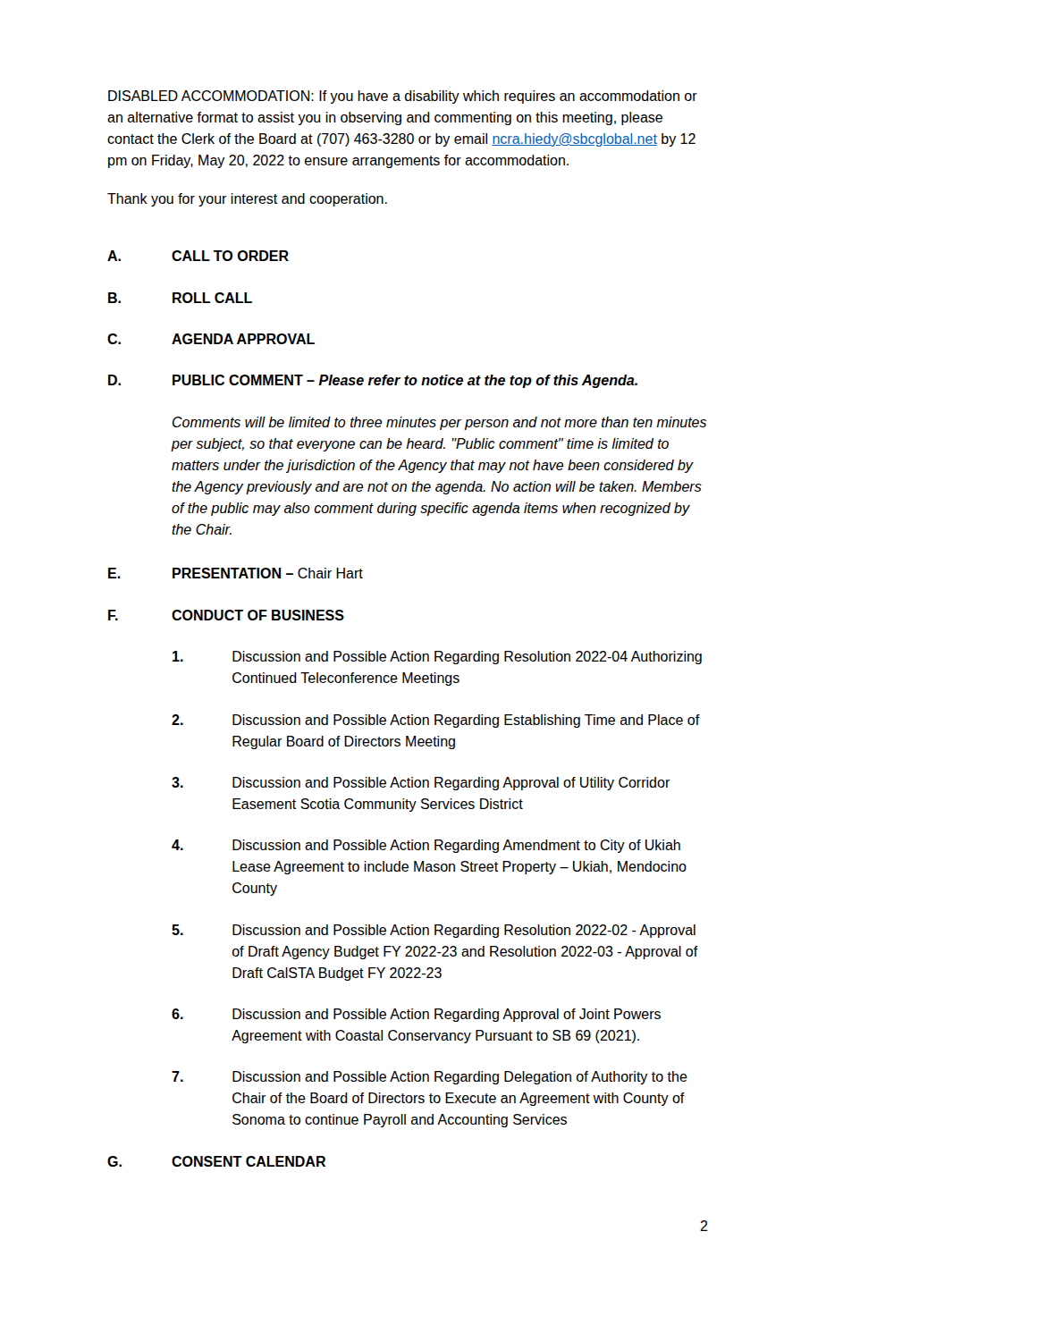DISABLED ACCOMMODATION: If you have a disability which requires an accommodation or an alternative format to assist you in observing and commenting on this meeting, please contact the Clerk of the Board at (707) 463-3280 or by email ncra.hiedy@sbcglobal.net by 12 pm on Friday, May 20, 2022 to ensure arrangements for accommodation.
Thank you for your interest and cooperation.
A.
CALL TO ORDER
B.
ROLL CALL
C.
AGENDA APPROVAL
D.
PUBLIC COMMENT – Please refer to notice at the top of this Agenda.
Comments will be limited to three minutes per person and not more than ten minutes per subject, so that everyone can be heard. "Public comment" time is limited to matters under the jurisdiction of the Agency that may not have been considered by the Agency previously and are not on the agenda. No action will be taken. Members of the public may also comment during specific agenda items when recognized by the Chair.
E.
PRESENTATION – Chair Hart
F.
CONDUCT OF BUSINESS
1.
Discussion and Possible Action Regarding Resolution 2022-04 Authorizing Continued Teleconference Meetings
2.
Discussion and Possible Action Regarding Establishing Time and Place of Regular Board of Directors Meeting
3.
Discussion and Possible Action Regarding Approval of Utility Corridor Easement Scotia Community Services District
4.
Discussion and Possible Action Regarding Amendment to City of Ukiah Lease Agreement to include Mason Street Property – Ukiah, Mendocino County
5.
Discussion and Possible Action Regarding Resolution 2022-02 - Approval of Draft Agency Budget FY 2022-23 and Resolution 2022-03 - Approval of Draft CalSTA Budget FY 2022-23
6.
Discussion and Possible Action Regarding Approval of Joint Powers Agreement with Coastal Conservancy Pursuant to SB 69 (2021).
7.
Discussion and Possible Action Regarding Delegation of Authority to the Chair of the Board of Directors to Execute an Agreement with County of Sonoma to continue Payroll and Accounting Services
G.
CONSENT CALENDAR
2